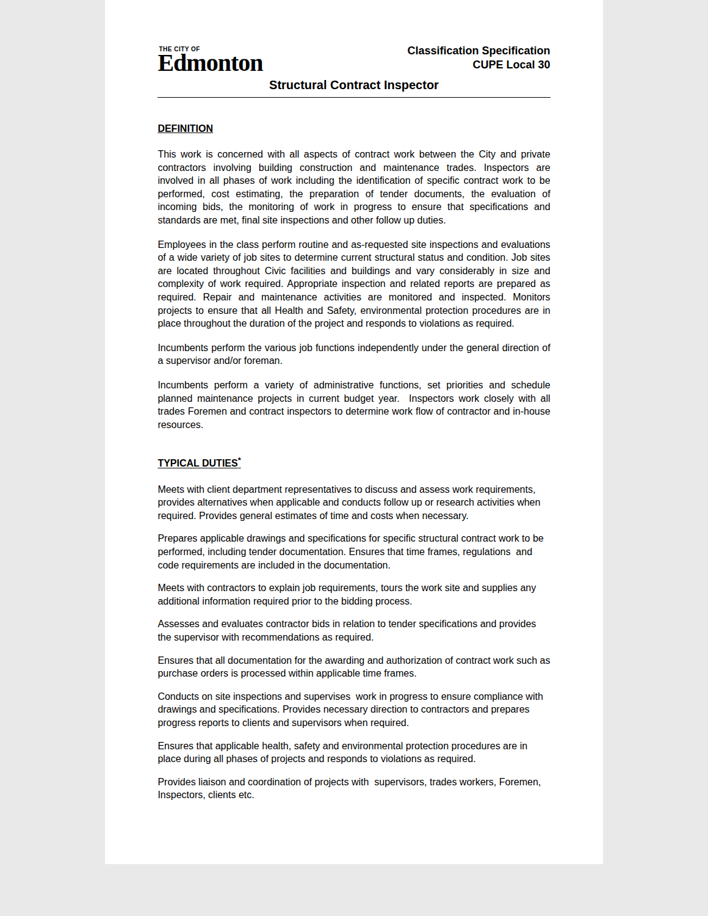THE CITY OF
Edmonton
Classification Specification
CUPE Local 30
Structural Contract Inspector
DEFINITION
This work is concerned with all aspects of contract work between the City and private contractors involving building construction and maintenance trades. Inspectors are involved in all phases of work including the identification of specific contract work to be performed, cost estimating, the preparation of tender documents, the evaluation of incoming bids, the monitoring of work in progress to ensure that specifications and standards are met, final site inspections and other follow up duties.
Employees in the class perform routine and as-requested site inspections and evaluations of a wide variety of job sites to determine current structural status and condition. Job sites are located throughout Civic facilities and buildings and vary considerably in size and complexity of work required. Appropriate inspection and related reports are prepared as required. Repair and maintenance activities are monitored and inspected. Monitors projects to ensure that all Health and Safety, environmental protection procedures are in place throughout the duration of the project and responds to violations as required.
Incumbents perform the various job functions independently under the general direction of a supervisor and/or foreman.
Incumbents perform a variety of administrative functions, set priorities and schedule planned maintenance projects in current budget year. Inspectors work closely with all trades Foremen and contract inspectors to determine work flow of contractor and in-house resources.
TYPICAL DUTIES*
Meets with client department representatives to discuss and assess work requirements, provides alternatives when applicable and conducts follow up or research activities when required. Provides general estimates of time and costs when necessary.
Prepares applicable drawings and specifications for specific structural contract work to be performed, including tender documentation. Ensures that time frames, regulations and code requirements are included in the documentation.
Meets with contractors to explain job requirements, tours the work site and supplies any additional information required prior to the bidding process.
Assesses and evaluates contractor bids in relation to tender specifications and provides the supervisor with recommendations as required.
Ensures that all documentation for the awarding and authorization of contract work such as purchase orders is processed within applicable time frames.
Conducts on site inspections and supervises work in progress to ensure compliance with drawings and specifications. Provides necessary direction to contractors and prepares progress reports to clients and supervisors when required.
Ensures that applicable health, safety and environmental protection procedures are in place during all phases of projects and responds to violations as required.
Provides liaison and coordination of projects with supervisors, trades workers, Foremen, Inspectors, clients etc.